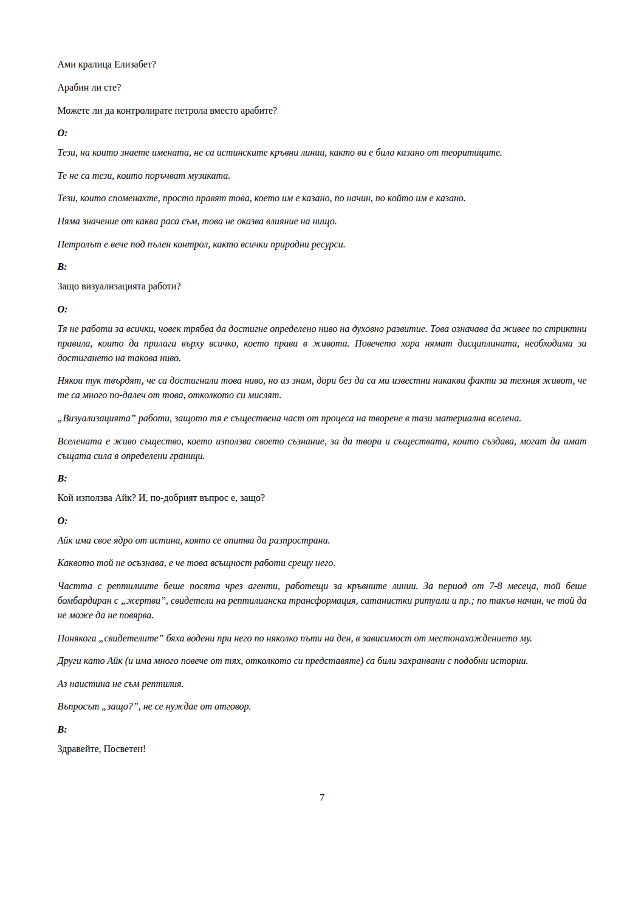Ами кралица Елизабет?
Арабин ли сте?
Можете ли да контролирате петрола вместо арабите?
О:
Тези, на които знаете имената, не са истинските кръвни линии, както ви е било казано от теоритиците.
Те не са тези, които поръчват музиката.
Тези, които споменахте, просто правят това, което им е казано, по начин, по който им е казано.
Няма значение от каква раса съм, това не оказва влияние на нищо.
Петролът е вече под пълен контрол, както всички природни ресурси.
В:
Защо визуализацията работи?
О:
Тя не работи за всички, човек трябва да достигне определено ниво на духовно развитие. Това означава да живее по стриктни правила, които да прилага върху всичко, което прави в живота. Повечето хора нямат дисциплината, необходима за достигането на такова ниво.
Някои тук твърдят, че са достигнали това ниво, но аз знам, дори без да са ми известни никакви факти за техния живот, че те са много по-далеч от това, отколкото си мислят.
„Визуализацията” работи, защото тя е съществена част от процеса на творене в тази материална вселена.
Вселената е живо същество, което използва своето съзнание, за да твори и съществата, които създава, могат да имат същата сила в определени граници.
В:
Кой използва Айк? И, по-добрият въпрос е, защо?
О:
Айк има свое ядро от истина, която се опитва да разпространи.
Каквото той не осъзнава, е че това всъщност работи срещу него.
Частта с рептилиите беше посята чрез агенти, работещи за кръвните линии. За период от 7-8 месеца, той беше бомбардиран с „жертви”, свидетели на рептилианска трансформация, сатанистки ритуали и пр.; по такъв начин, че той да не може да не повярва.
Понякога „свидетелите” бяха водени при него по няколко пъти на ден, в зависимост от местонахождението му.
Други като Айк (и има много повече от тях, отколкото си представяте) са били захранвани с подобни истории.
Аз наистина не съм рептилия.
Въпросът „защо?”, не се нуждае от отговор.
В:
Здравейте, Посветен!
7